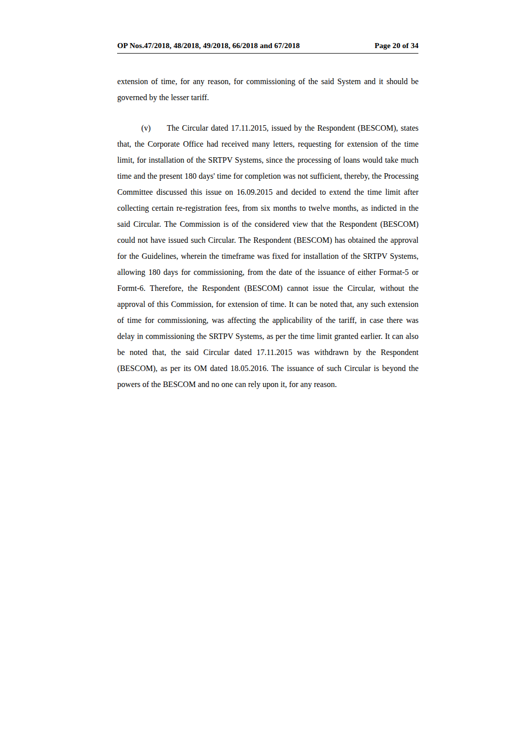OP Nos.47/2018, 48/2018, 49/2018, 66/2018 and 67/2018 Page 20 of 34
extension of time, for any reason, for commissioning of the said System and it should be governed by the lesser tariff.
(v) The Circular dated 17.11.2015, issued by the Respondent (BESCOM), states that, the Corporate Office had received many letters, requesting for extension of the time limit, for installation of the SRTPV Systems, since the processing of loans would take much time and the present 180 days' time for completion was not sufficient, thereby, the Processing Committee discussed this issue on 16.09.2015 and decided to extend the time limit after collecting certain re-registration fees, from six months to twelve months, as indicted in the said Circular. The Commission is of the considered view that the Respondent (BESCOM) could not have issued such Circular. The Respondent (BESCOM) has obtained the approval for the Guidelines, wherein the timeframe was fixed for installation of the SRTPV Systems, allowing 180 days for commissioning, from the date of the issuance of either Format-5 or Formt-6. Therefore, the Respondent (BESCOM) cannot issue the Circular, without the approval of this Commission, for extension of time. It can be noted that, any such extension of time for commissioning, was affecting the applicability of the tariff, in case there was delay in commissioning the SRTPV Systems, as per the time limit granted earlier. It can also be noted that, the said Circular dated 17.11.2015 was withdrawn by the Respondent (BESCOM), as per its OM dated 18.05.2016. The issuance of such Circular is beyond the powers of the BESCOM and no one can rely upon it, for any reason.